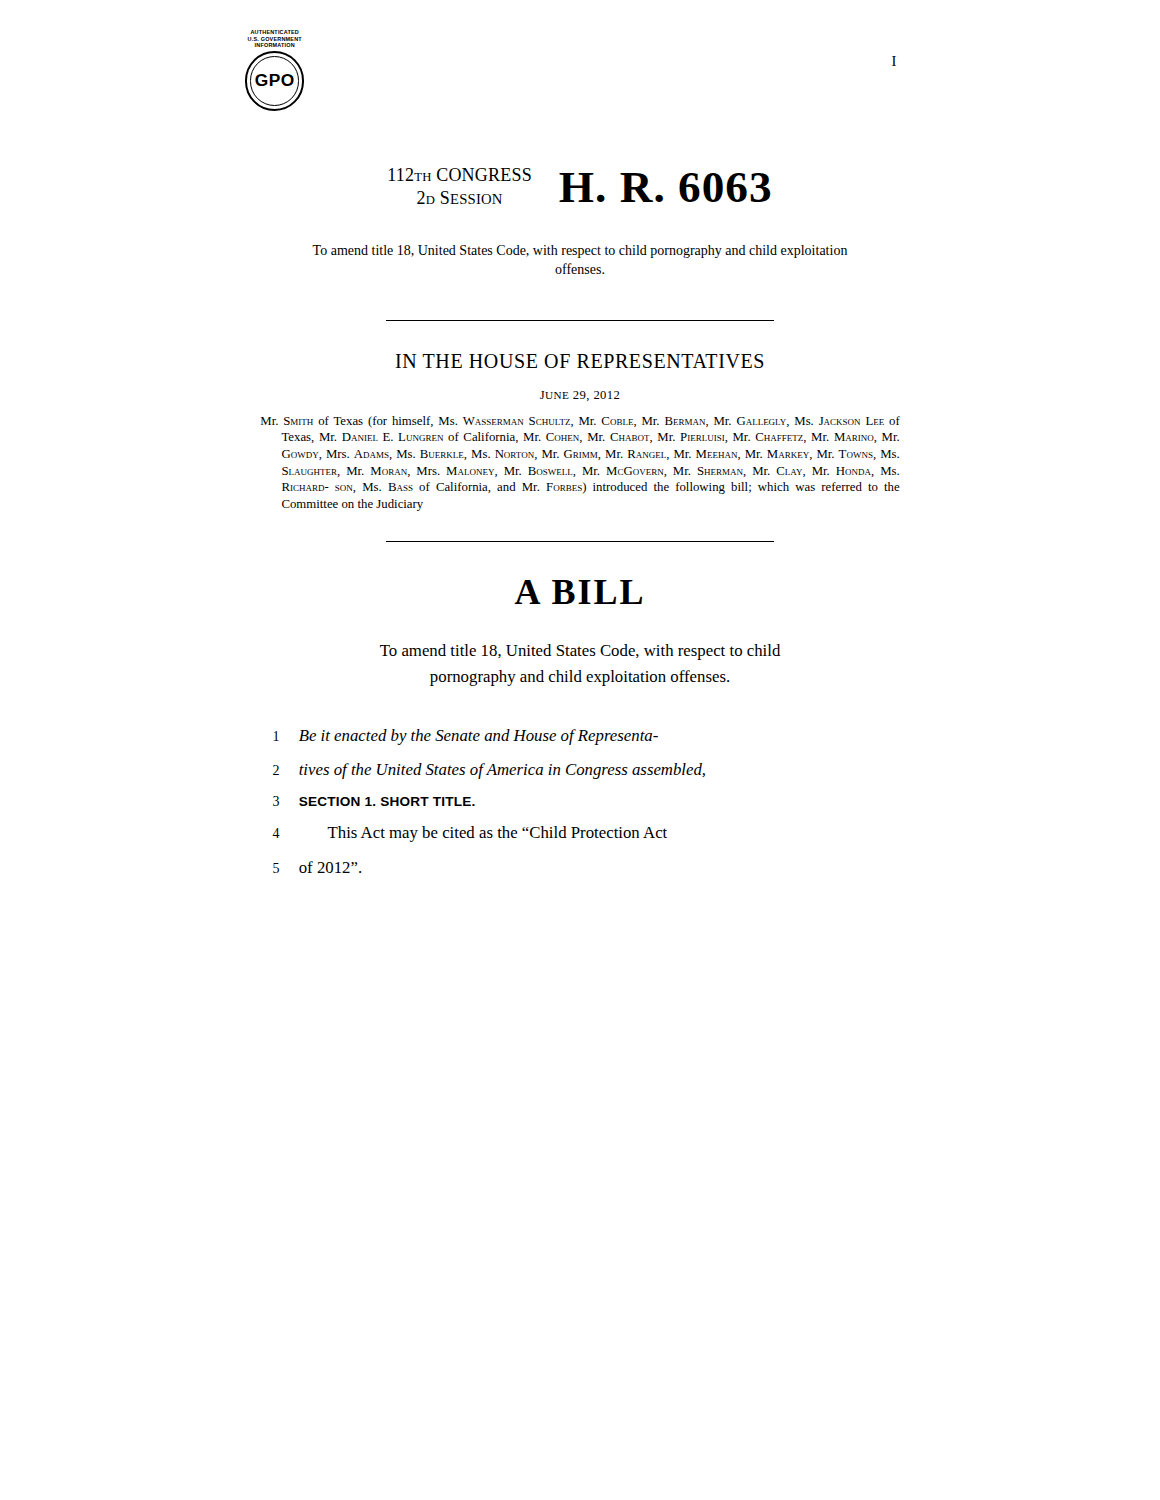AUTHENTICATED
U.S. GOVERNMENT
INFORMATION
GPO
I
112TH CONGRESS
2D SESSION
H. R. 6063
To amend title 18, United States Code, with respect to child pornography and child exploitation offenses.
IN THE HOUSE OF REPRESENTATIVES
JUNE 29, 2012
Mr. Smith of Texas (for himself, Ms. Wasserman Schultz, Mr. Coble, Mr. Berman, Mr. Gallegly, Ms. Jackson Lee of Texas, Mr. Daniel E. Lungren of California, Mr. Cohen, Mr. Chabot, Mr. Pierluisi, Mr. Chaffetz, Mr. Marino, Mr. Gowdy, Mrs. Adams, Ms. Buerkle, Ms. Norton, Mr. Grimm, Mr. Rangel, Mr. Meehan, Mr. Markey, Mr. Towns, Ms. Slaughter, Mr. Moran, Mrs. Maloney, Mr. Boswell, Mr. McGovern, Mr. Sherman, Mr. Clay, Mr. Honda, Ms. Richard- son, Ms. Bass of California, and Mr. Forbes) introduced the following bill; which was referred to the Committee on the Judiciary
A BILL
To amend title 18, United States Code, with respect to child pornography and child exploitation offenses.
1
Be it enacted by the Senate and House of Representa-
2
tives of the United States of America in Congress assembled,
3
SECTION 1. SHORT TITLE.
4
This Act may be cited as the “Child Protection Act
5
of 2012”.